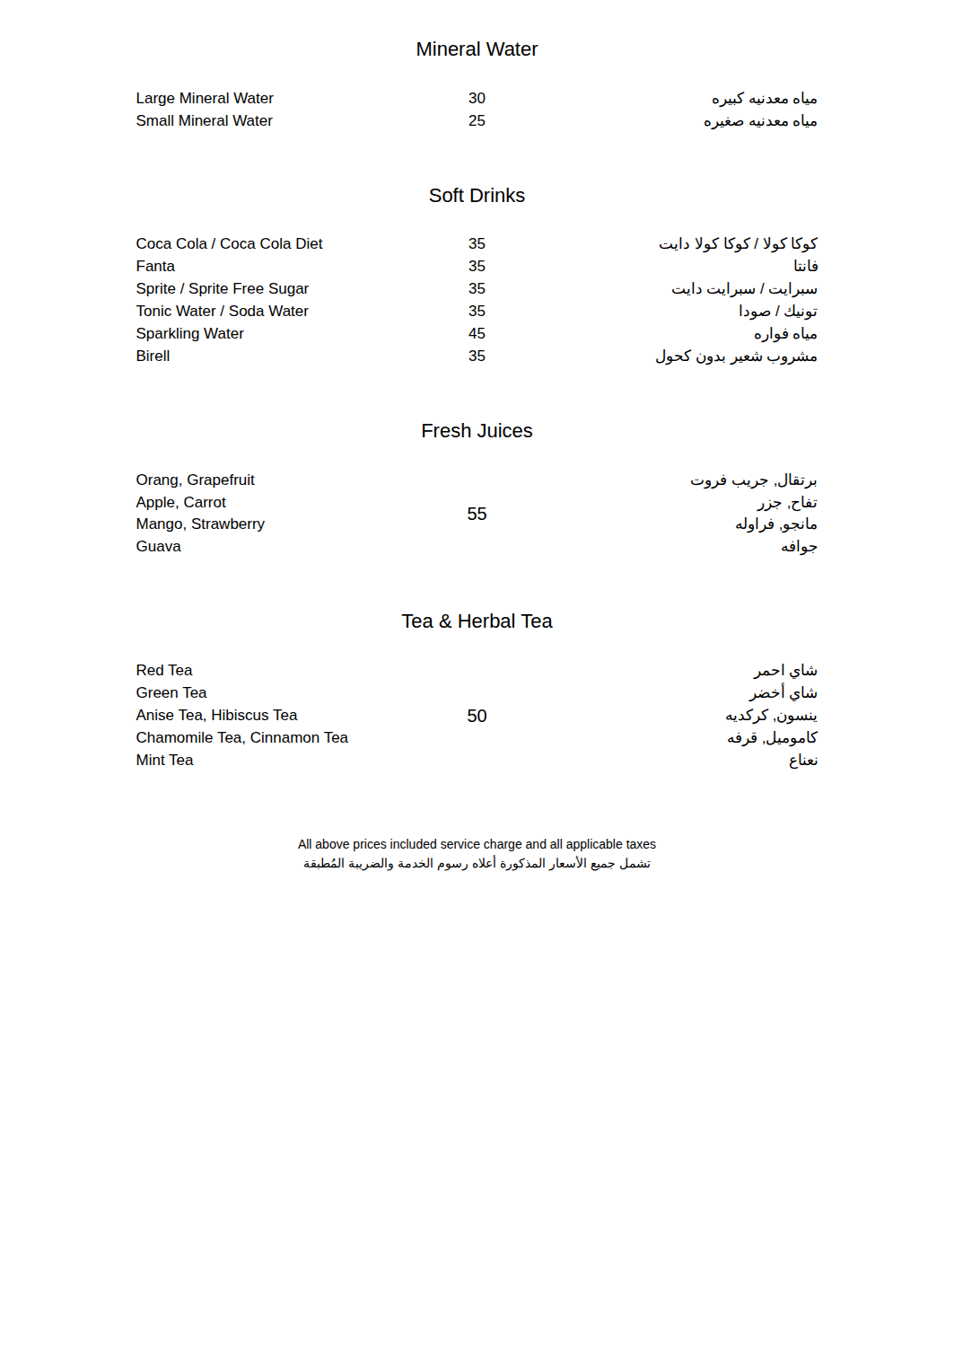Mineral Water
| Large Mineral Water | 30 | مياه معدنيه كبيره |
| Small Mineral Water | 25 | مياه معدنيه صغيره |
Soft Drinks
| Coca Cola / Coca Cola Diet | 35 | كوكا كولا / كوكا كولا دايت |
| Fanta | 35 | فانتا |
| Sprite / Sprite Free Sugar | 35 | سبرايت / سبرايت دايت |
| Tonic Water / Soda Water | 35 | تونيك / صودا |
| Sparkling Water | 45 | مياه فواره |
| Birell | 35 | مشروب شعير بدون كحول |
Fresh Juices
| Orang, Grapefruit | 55 | برتقال, جريب فروت |
| Apple, Carrot | تفاح, جزر |
| Mango, Strawberry | مانجو, فراوله |
| Guava | جوافه |
Tea & Herbal Tea
| Red Tea | 50 | شاي احمر |
| Green Tea | شاي أخضر |
| Anise Tea, Hibiscus Tea | ينسون, كركديه |
| Chamomile Tea, Cinnamon Tea | كاموميل, قرفه |
| Mint Tea | نعناع |
All above prices included service charge and all applicable taxes
تشمل جميع الأسعار المذكورة أعلاه رسوم الخدمة والضريبة المُطبقة